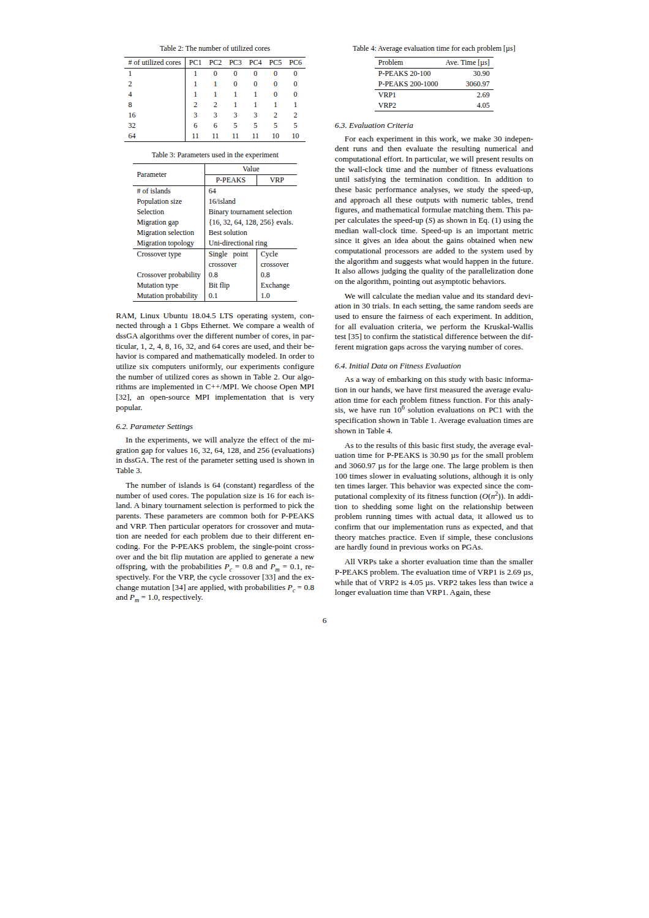Table 2: The number of utilized cores
| # of utilized cores | PC1 | PC2 | PC3 | PC4 | PC5 | PC6 |
| 1 | 1 | 0 | 0 | 0 | 0 | 0 |
| 2 | 1 | 1 | 0 | 0 | 0 | 0 |
| 4 | 1 | 1 | 1 | 1 | 0 | 0 |
| 8 | 2 | 2 | 1 | 1 | 1 | 1 |
| 16 | 3 | 3 | 3 | 3 | 2 | 2 |
| 32 | 6 | 6 | 5 | 5 | 5 | 5 |
| 64 | 11 | 11 | 11 | 11 | 10 | 10 |
Table 3: Parameters used in the experiment
| Parameter | Value |
| P-PEAKS | VRP |
| # of islands | 64 |
| Population size | 16/island |
| Selection | Binary tournament selection |
| Migration gap | {16, 32, 64, 128, 256} evals. |
| Migration selection | Best solution |
| Migration topology | Uni-directional ring |
| Crossover type | Single point | Cycle |
| | crossover | crossover |
| Crossover probability | 0.8 | 0.8 |
| Mutation type | Bit flip | Exchange |
| Mutation probability | 0.1 | 1.0 |
RAM, Linux Ubuntu 18.04.5 LTS operating system, connected through a 1 Gbps Ethernet. We compare a wealth of dssGA algorithms over the different number of cores, in particular, 1, 2, 4, 8, 16, 32, and 64 cores are used, and their behavior is compared and mathematically modeled. In order to utilize six computers uniformly, our experiments configure the number of utilized cores as shown in Table 2. Our algorithms are implemented in C++/MPI. We choose Open MPI [32], an open-source MPI implementation that is very popular.
6.2. Parameter Settings
In the experiments, we will analyze the effect of the migration gap for values 16, 32, 64, 128, and 256 (evaluations) in dssGA. The rest of the parameter setting used is shown in Table 3.
The number of islands is 64 (constant) regardless of the number of used cores. The population size is 16 for each island. A binary tournament selection is performed to pick the parents. These parameters are common both for P-PEAKS and VRP. Then particular operators for crossover and mutation are needed for each problem due to their different encoding. For the P-PEAKS problem, the single-point crossover and the bit flip mutation are applied to generate a new offspring, with the probabilities Pc = 0.8 and Pm = 0.1, respectively. For the VRP, the cycle crossover [33] and the exchange mutation [34] are applied, with probabilities Pc = 0.8 and Pm = 1.0, respectively.
Table 4: Average evaluation time for each problem [µs]
| Problem | Ave. Time [µs] |
| P-PEAKS 20-100 | 30.90 |
| P-PEAKS 200-1000 | 3060.97 |
| VRP1 | 2.69 |
| VRP2 | 4.05 |
6.3. Evaluation Criteria
For each experiment in this work, we make 30 independent runs and then evaluate the resulting numerical and computational effort. In particular, we will present results on the wall-clock time and the number of fitness evaluations until satisfying the termination condition. In addition to these basic performance analyses, we study the speed-up, and approach all these outputs with numeric tables, trend figures, and mathematical formulae matching them. This paper calculates the speed-up (S) as shown in Eq. (1) using the median wall-clock time. Speed-up is an important metric since it gives an idea about the gains obtained when new computational processors are added to the system used by the algorithm and suggests what would happen in the future. It also allows judging the quality of the parallelization done on the algorithm, pointing out asymptotic behaviors.
We will calculate the median value and its standard deviation in 30 trials. In each setting, the same random seeds are used to ensure the fairness of each experiment. In addition, for all evaluation criteria, we perform the Kruskal-Wallis test [35] to confirm the statistical difference between the different migration gaps across the varying number of cores.
6.4. Initial Data on Fitness Evaluation
As a way of embarking on this study with basic information in our hands, we have first measured the average evaluation time for each problem fitness function. For this analysis, we have run 106 solution evaluations on PC1 with the specification shown in Table 1. Average evaluation times are shown in Table 4.
As to the results of this basic first study, the average evaluation time for P-PEAKS is 30.90 µs for the small problem and 3060.97 µs for the large one. The large problem is then 100 times slower in evaluating solutions, although it is only ten times larger. This behavior was expected since the computational complexity of its fitness function (O(n2)). In addition to shedding some light on the relationship between problem running times with actual data, it allowed us to confirm that our implementation runs as expected, and that theory matches practice. Even if simple, these conclusions are hardly found in previous works on PGAs.
All VRPs take a shorter evaluation time than the smaller P-PEAKS problem. The evaluation time of VRP1 is 2.69 µs, while that of VRP2 is 4.05 µs. VRP2 takes less than twice a longer evaluation time than VRP1. Again, these
6